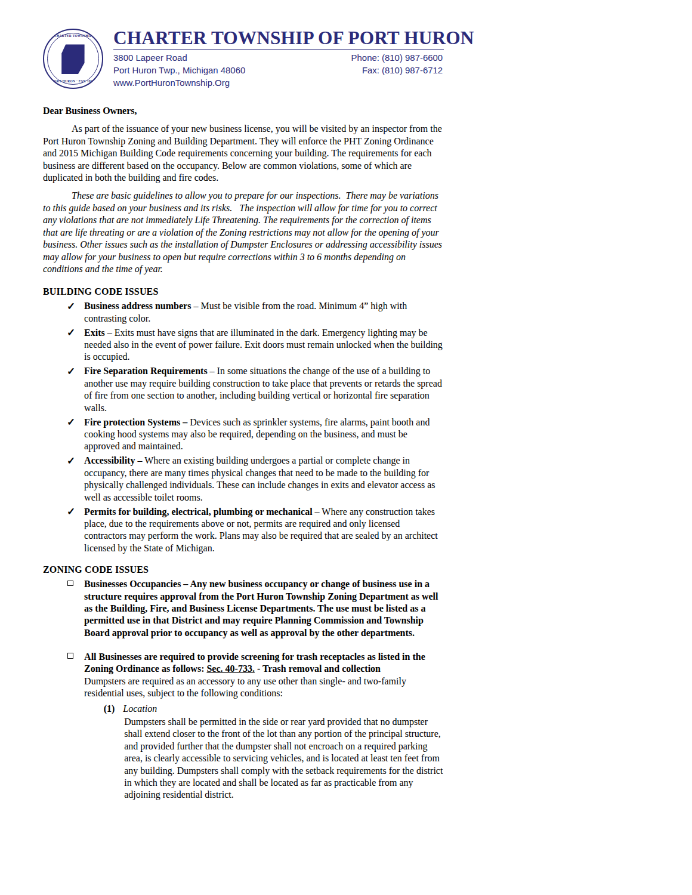CHARTER TOWNSHIP PORT HURON · EST. 1827
CHARTER TOWNSHIP OF PORT HURON
3800 Lapeer Road
Port Huron Twp., Michigan 48060
www.PortHuronTownship.Org
Phone: (810) 987-6600
Fax: (810) 987-6712
Dear Business Owners,
As part of the issuance of your new business license, you will be visited by an inspector from the Port Huron Township Zoning and Building Department. They will enforce the PHT Zoning Ordinance and 2015 Michigan Building Code requirements concerning your building. The requirements for each business are different based on the occupancy. Below are common violations, some of which are duplicated in both the building and fire codes.
These are basic guidelines to allow you to prepare for our inspections. There may be variations to this guide based on your business and its risks. The inspection will allow for time for you to correct any violations that are not immediately Life Threatening. The requirements for the correction of items that are life threating or are a violation of the Zoning restrictions may not allow for the opening of your business. Other issues such as the installation of Dumpster Enclosures or addressing accessibility issues may allow for your business to open but require corrections within 3 to 6 months depending on conditions and the time of year.
BUILDING CODE ISSUES
Business address numbers – Must be visible from the road. Minimum 4” high with contrasting color.
Exits – Exits must have signs that are illuminated in the dark. Emergency lighting may be needed also in the event of power failure. Exit doors must remain unlocked when the building is occupied.
Fire Separation Requirements – In some situations the change of the use of a building to another use may require building construction to take place that prevents or retards the spread of fire from one section to another, including building vertical or horizontal fire separation walls.
Fire protection Systems – Devices such as sprinkler systems, fire alarms, paint booth and cooking hood systems may also be required, depending on the business, and must be approved and maintained.
Accessibility – Where an existing building undergoes a partial or complete change in occupancy, there are many times physical changes that need to be made to the building for physically challenged individuals. These can include changes in exits and elevator access as well as accessible toilet rooms.
Permits for building, electrical, plumbing or mechanical – Where any construction takes place, due to the requirements above or not, permits are required and only licensed contractors may perform the work. Plans may also be required that are sealed by an architect licensed by the State of Michigan.
ZONING CODE ISSUES
Businesses Occupancies – Any new business occupancy or change of business use in a structure requires approval from the Port Huron Township Zoning Department as well as the Building, Fire, and Business License Departments. The use must be listed as a permitted use in that District and may require Planning Commission and Township Board approval prior to occupancy as well as approval by the other departments.
All Businesses are required to provide screening for trash receptacles as listed in the Zoning Ordinance as follows: Sec. 40-733. - Trash removal and collection
Dumpsters are required as an accessory to any use other than single- and two-family residential uses, subject to the following conditions:
Location Dumpsters shall be permitted in the side or rear yard provided that no dumpster shall extend closer to the front of the lot than any portion of the principal structure, and provided further that the dumpster shall not encroach on a required parking area, is clearly accessible to servicing vehicles, and is located at least ten feet from any building. Dumpsters shall comply with the setback requirements for the district in which they are located and shall be located as far as practicable from any adjoining residential district.